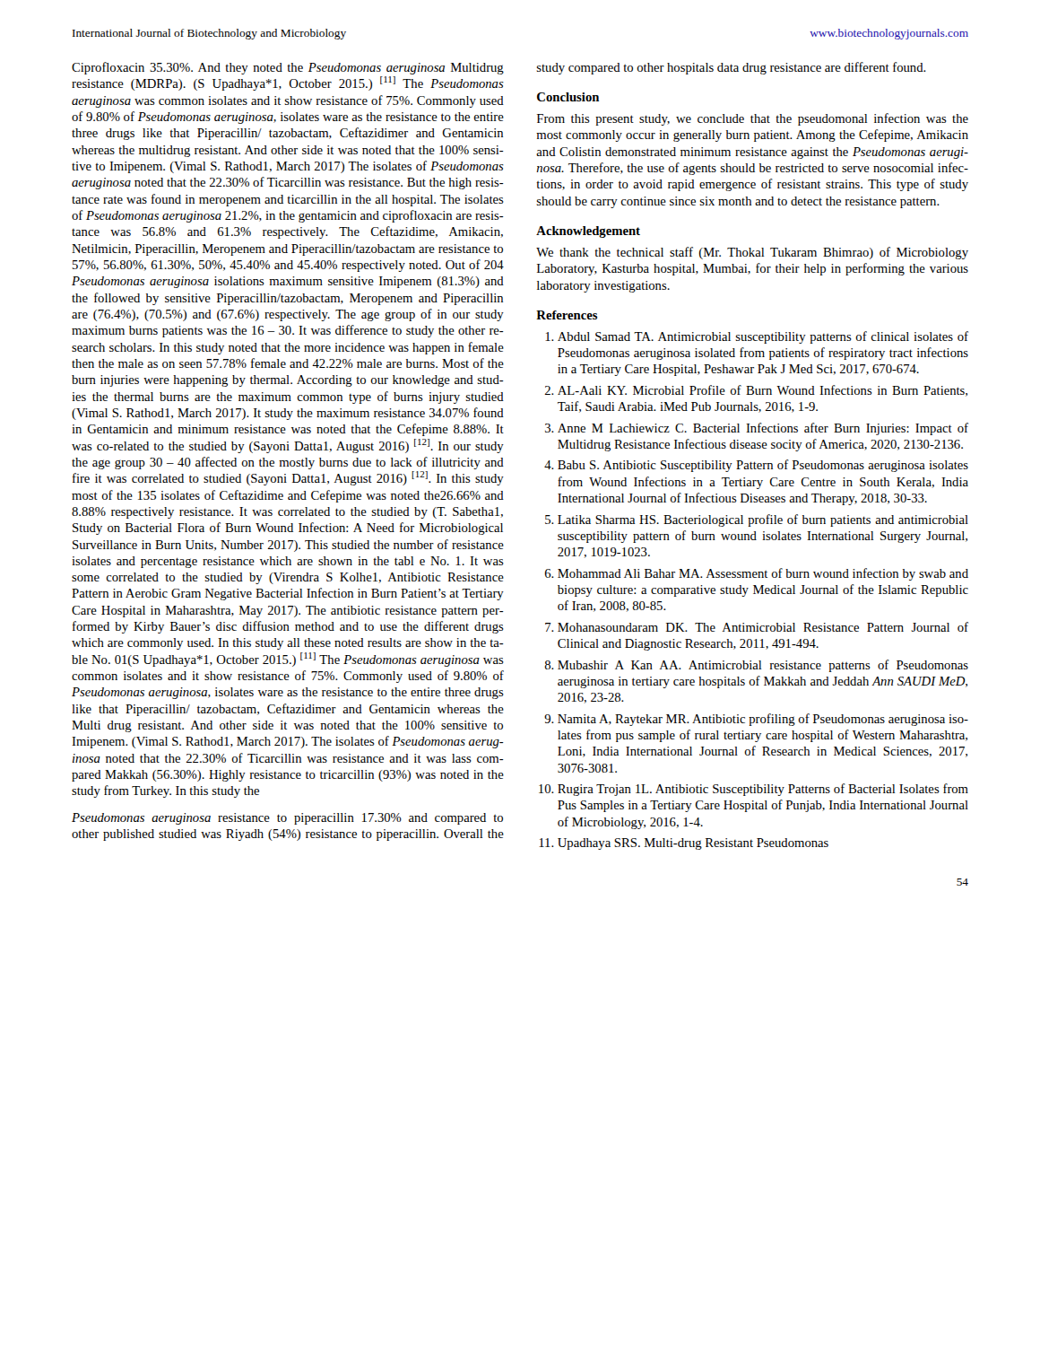International Journal of Biotechnology and Microbiology www.biotechnologyjournals.com
Ciprofloxacin 35.30%. And they noted the Pseudomonas aeruginosa Multidrug resistance (MDRPa). (S Upadhaya*1, October 2015.) [11] The Pseudomonas aeruginosa was common isolates and it show resistance of 75%. Commonly used of 9.80% of Pseudomonas aeruginosa, isolates ware as the resistance to the entire three drugs like that Piperacillin/ tazobactam, Ceftazidimer and Gentamicin whereas the multidrug resistant. And other side it was noted that the 100% sensitive to Imipenem. (Vimal S. Rathod1, March 2017) The isolates of Pseudomonas aeruginosa noted that the 22.30% of Ticarcillin was resistance. But the high resistance rate was found in meropenem and ticarcillin in the all hospital. The isolates of Pseudomonas aeruginosa 21.2%, in the gentamicin and ciprofloxacin are resistance was 56.8% and 61.3% respectively. The Ceftazidime, Amikacin, Netilmicin, Piperacillin, Meropenem and Piperacillin/tazobactam are resistance to 57%, 56.80%, 61.30%, 50%, 45.40% and 45.40% respectively noted. Out of 204 Pseudomonas aeruginosa isolations maximum sensitive Imipenem (81.3%) and the followed by sensitive Piperacillin/tazobactam, Meropenem and Piperacillin are (76.4%), (70.5%) and (67.6%) respectively. The age group of in our study maximum burns patients was the 16 – 30. It was difference to study the other research scholars. In this study noted that the more incidence was happen in female then the male as on seen 57.78% female and 42.22% male are burns. Most of the burn injuries were happening by thermal. According to our knowledge and studies the thermal burns are the maximum common type of burns injury studied (Vimal S. Rathod1, March 2017). It study the maximum resistance 34.07% found in Gentamicin and minimum resistance was noted that the Cefepime 8.88%. It was co-related to the studied by (Sayoni Datta1, August 2016) [12]. In our study the age group 30 – 40 affected on the mostly burns due to lack of illutricity and fire it was correlated to studied (Sayoni Datta1, August 2016) [12]. In this study most of the 135 isolates of Ceftazidime and Cefepime was noted the26.66% and 8.88% respectively resistance. It was correlated to the studied by (T. Sabetha1, Study on Bacterial Flora of Burn Wound Infection: A Need for Microbiological Surveillance in Burn Units, Number 2017). This studied the number of resistance isolates and percentage resistance which are shown in the tabl e No. 1. It was some correlated to the studied by (Virendra S Kolhe1, Antibiotic Resistance Pattern in Aerobic Gram Negative Bacterial Infection in Burn Patient’s at Tertiary Care Hospital in Maharashtra, May 2017). The antibiotic resistance pattern performed by Kirby Bauer’s disc diffusion method and to use the different drugs which are commonly used. In this study all these noted results are show in the table No. 01(S Upadhaya*1, October 2015.) [11] The Pseudomonas aeruginosa was common isolates and it show resistance of 75%. Commonly used of 9.80% of Pseudomonas aeruginosa, isolates ware as the resistance to the entire three drugs like that Piperacillin/ tazobactam, Ceftazidimer and Gentamicin whereas the Multi drug resistant. And other side it was noted that the 100% sensitive to Imipenem. (Vimal S. Rathod1, March 2017). The isolates of Pseudomonas aeruginosa noted that the 22.30% of Ticarcillin was resistance and it was lass compared Makkah (56.30%). Highly resistance to tricarcillin (93%) was noted in the study from Turkey. In this study the
Pseudomonas aeruginosa resistance to piperacillin 17.30% and compared to other published studied was Riyadh (54%) resistance to piperacillin. Overall the study compared to other hospitals data drug resistance are different found.
Conclusion
From this present study, we conclude that the pseudomonal infection was the most commonly occur in generally burn patient. Among the Cefepime, Amikacin and Colistin demonstrated minimum resistance against the Pseudomonas aeruginosa. Therefore, the use of agents should be restricted to serve nosocomial infections, in order to avoid rapid emergence of resistant strains. This type of study should be carry continue since six month and to detect the resistance pattern.
Acknowledgement
We thank the technical staff (Mr. Thokal Tukaram Bhimrao) of Microbiology Laboratory, Kasturba hospital, Mumbai, for their help in performing the various laboratory investigations.
References
Abdul Samad TA. Antimicrobial susceptibility patterns of clinical isolates of Pseudomonas aeruginosa isolated from patients of respiratory tract infections in a Tertiary Care Hospital, Peshawar Pak J Med Sci, 2017, 670-674.
AL-Aali KY. Microbial Profile of Burn Wound Infections in Burn Patients, Taif, Saudi Arabia. iMed Pub Journals, 2016, 1-9.
Anne M Lachiewicz C. Bacterial Infections after Burn Injuries: Impact of Multidrug Resistance Infectious disease socity of America, 2020, 2130-2136.
Babu S. Antibiotic Susceptibility Pattern of Pseudomonas aeruginosa isolates from Wound Infections in a Tertiary Care Centre in South Kerala, India International Journal of Infectious Diseases and Therapy, 2018, 30-33.
Latika Sharma HS. Bacteriological profile of burn patients and antimicrobial susceptibility pattern of burn wound isolates International Surgery Journal, 2017, 1019-1023.
Mohammad Ali Bahar MA. Assessment of burn wound infection by swab and biopsy culture: a comparative study Medical Journal of the Islamic Republic of Iran, 2008, 80-85.
Mohanasoundaram DK. The Antimicrobial Resistance Pattern Journal of Clinical and Diagnostic Research, 2011, 491-494.
Mubashir A Kan AA. Antimicrobial resistance patterns of Pseudomonas aeruginosa in tertiary care hospitals of Makkah and Jeddah Ann SAUDI MeD, 2016, 23-28.
Namita A, Raytekar MR. Antibiotic profiling of Pseudomonas aeruginosa isolates from pus sample of rural tertiary care hospital of Western Maharashtra, Loni, India International Journal of Research in Medical Sciences, 2017, 3076-3081.
Rugira Trojan 1L. Antibiotic Susceptibility Patterns of Bacterial Isolates from Pus Samples in a Tertiary Care Hospital of Punjab, India International Journal of Microbiology, 2016, 1-4.
Upadhaya SRS. Multi-drug Resistant Pseudomonas
54